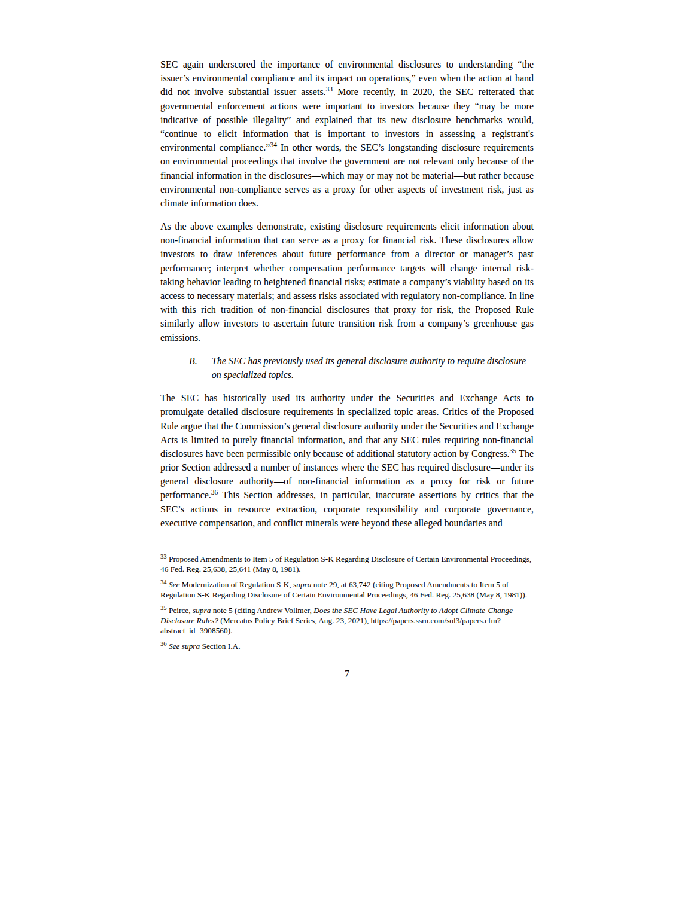SEC again underscored the importance of environmental disclosures to understanding “the issuer’s environmental compliance and its impact on operations,” even when the action at hand did not involve substantial issuer assets.33 More recently, in 2020, the SEC reiterated that governmental enforcement actions were important to investors because they “may be more indicative of possible illegality” and explained that its new disclosure benchmarks would, “continue to elicit information that is important to investors in assessing a registrant's environmental compliance.”34 In other words, the SEC’s longstanding disclosure requirements on environmental proceedings that involve the government are not relevant only because of the financial information in the disclosures—which may or may not be material—but rather because environmental non-compliance serves as a proxy for other aspects of investment risk, just as climate information does.
As the above examples demonstrate, existing disclosure requirements elicit information about non-financial information that can serve as a proxy for financial risk. These disclosures allow investors to draw inferences about future performance from a director or manager’s past performance; interpret whether compensation performance targets will change internal risk-taking behavior leading to heightened financial risks; estimate a company’s viability based on its access to necessary materials; and assess risks associated with regulatory non-compliance. In line with this rich tradition of non-financial disclosures that proxy for risk, the Proposed Rule similarly allow investors to ascertain future transition risk from a company’s greenhouse gas emissions.
B. The SEC has previously used its general disclosure authority to require disclosure on specialized topics.
The SEC has historically used its authority under the Securities and Exchange Acts to promulgate detailed disclosure requirements in specialized topic areas. Critics of the Proposed Rule argue that the Commission’s general disclosure authority under the Securities and Exchange Acts is limited to purely financial information, and that any SEC rules requiring non-financial disclosures have been permissible only because of additional statutory action by Congress.35 The prior Section addressed a number of instances where the SEC has required disclosure—under its general disclosure authority—of non-financial information as a proxy for risk or future performance.36 This Section addresses, in particular, inaccurate assertions by critics that the SEC’s actions in resource extraction, corporate responsibility and corporate governance, executive compensation, and conflict minerals were beyond these alleged boundaries and
33 Proposed Amendments to Item 5 of Regulation S-K Regarding Disclosure of Certain Environmental Proceedings, 46 Fed. Reg. 25,638, 25,641 (May 8, 1981).
34 See Modernization of Regulation S-K, supra note 29, at 63,742 (citing Proposed Amendments to Item 5 of Regulation S-K Regarding Disclosure of Certain Environmental Proceedings, 46 Fed. Reg. 25,638 (May 8, 1981)).
35 Peirce, supra note 5 (citing Andrew Vollmer, Does the SEC Have Legal Authority to Adopt Climate-Change Disclosure Rules? (Mercatus Policy Brief Series, Aug. 23, 2021), https://papers.ssrn.com/sol3/papers.cfm? abstract_id=3908560).
36 See supra Section I.A.
7